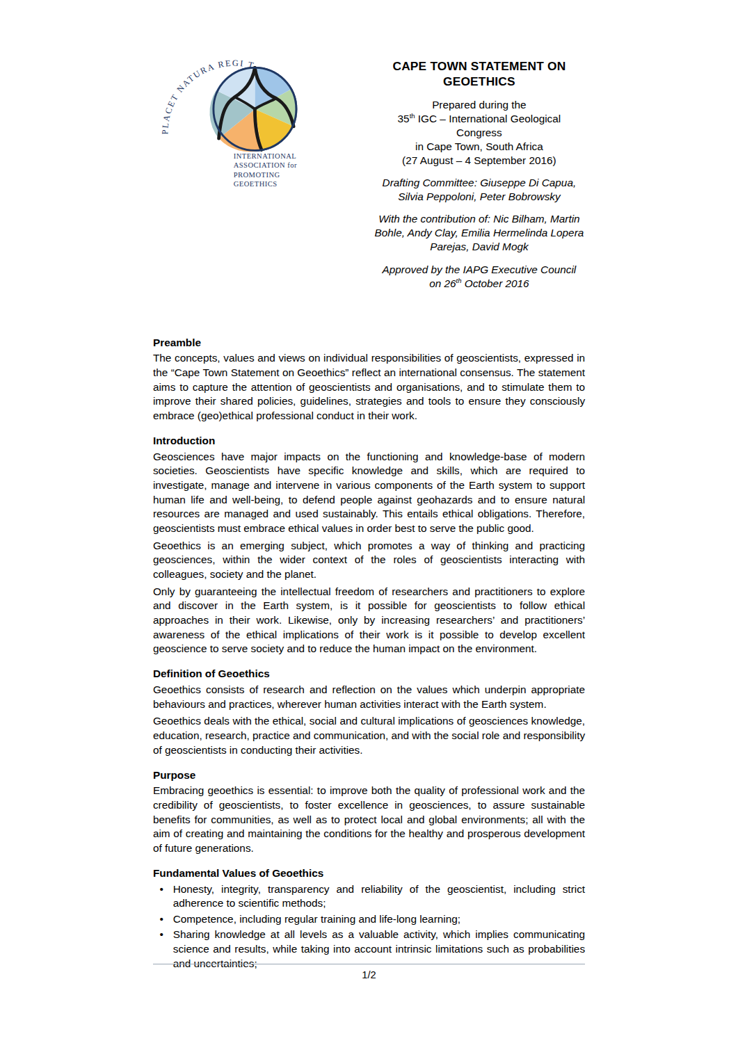PLACET NATURA REGI TERRAM INTERNATIONAL ASSOCIATION for PROMOTING GEOETHICS
CAPE TOWN STATEMENT ON GEOETHICS
Prepared during the
35th IGC – International Geological Congress
in Cape Town, South Africa
(27 August – 4 September 2016)
Drafting Committee: Giuseppe Di Capua, Silvia Peppoloni, Peter Bobrowsky
With the contribution of: Nic Bilham, Martin Bohle, Andy Clay, Emilia Hermelinda Lopera Parejas, David Mogk
Approved by the IAPG Executive Council
on 26th October 2016
Preamble
The concepts, values and views on individual responsibilities of geoscientists, expressed in the “Cape Town Statement on Geoethics” reflect an international consensus. The statement aims to capture the attention of geoscientists and organisations, and to stimulate them to improve their shared policies, guidelines, strategies and tools to ensure they consciously embrace (geo)ethical professional conduct in their work.
Introduction
Geosciences have major impacts on the functioning and knowledge-base of modern societies. Geoscientists have specific knowledge and skills, which are required to investigate, manage and intervene in various components of the Earth system to support human life and well-being, to defend people against geohazards and to ensure natural resources are managed and used sustainably. This entails ethical obligations. Therefore, geoscientists must embrace ethical values in order best to serve the public good.
Geoethics is an emerging subject, which promotes a way of thinking and practicing geosciences, within the wider context of the roles of geoscientists interacting with colleagues, society and the planet.
Only by guaranteeing the intellectual freedom of researchers and practitioners to explore and discover in the Earth system, is it possible for geoscientists to follow ethical approaches in their work. Likewise, only by increasing researchers’ and practitioners’ awareness of the ethical implications of their work is it possible to develop excellent geoscience to serve society and to reduce the human impact on the environment.
Definition of Geoethics
Geoethics consists of research and reflection on the values which underpin appropriate behaviours and practices, wherever human activities interact with the Earth system.
Geoethics deals with the ethical, social and cultural implications of geosciences knowledge, education, research, practice and communication, and with the social role and responsibility of geoscientists in conducting their activities.
Purpose
Embracing geoethics is essential: to improve both the quality of professional work and the credibility of geoscientists, to foster excellence in geosciences, to assure sustainable benefits for communities, as well as to protect local and global environments; all with the aim of creating and maintaining the conditions for the healthy and prosperous development of future generations.
Fundamental Values of Geoethics
Honesty, integrity, transparency and reliability of the geoscientist, including strict adherence to scientific methods;
Competence, including regular training and life-long learning;
Sharing knowledge at all levels as a valuable activity, which implies communicating science and results, while taking into account intrinsic limitations such as probabilities and uncertainties;
1/2